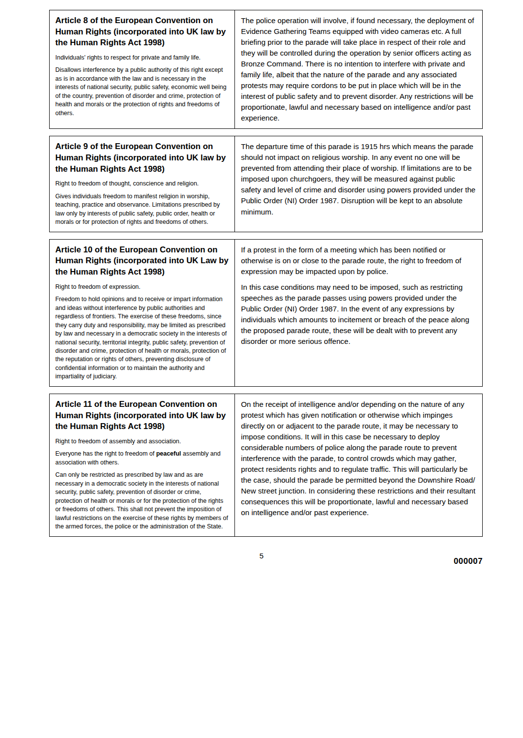| | Article 8 of the European Convention on Human Rights (incorporated into UK law by the Human Rights Act 1998) Individuals' rights to respect for private and family life. Disallows interference by a public authority of this right except as is in accordance with the law and is necessary in the interests of national security, public safety, economic well being of the country, prevention of disorder and crime, protection of health and morals or the protection of rights and freedoms of others. | The police operation will involve, if found necessary, the deployment of Evidence Gathering Teams equipped with video cameras etc. A full briefing prior to the parade will take place in respect of their role and they will be controlled during the operation by senior officers acting as Bronze Command. There is no intention to interfere with private and family life, albeit that the nature of the parade and any associated protests may require cordons to be put in place which will be in the interest of public safety and to prevent disorder. Any restrictions will be proportionate, lawful and necessary based on intelligence and/or past experience. |
| | Article 9 of the European Convention on Human Rights (incorporated into UK law by the Human Rights Act 1998) Right to freedom of thought, conscience and religion. Gives individuals freedom to manifest religion in worship, teaching, practice and observance. Limitations prescribed by law only by interests of public safety, public order, health or morals or for protection of rights and freedoms of others. | The departure time of this parade is 1915 hrs which means the parade should not impact on religious worship. In any event no one will be prevented from attending their place of worship. If limitations are to be imposed upon churchgoers, they will be measured against public safety and level of crime and disorder using powers provided under the Public Order (NI) Order 1987. Disruption will be kept to an absolute minimum. |
| | Article 10 of the European Convention on Human Rights (incorporated into UK Law by the Human Rights Act 1998) Right to freedom of expression. Freedom to hold opinions and to receive or impart information and ideas without interference by public authorities and regardless of frontiers. The exercise of these freedoms, since they carry duty and responsibility, may be limited as prescribed by law and necessary in a democratic society in the interests of national security, territorial integrity, public safety, prevention of disorder and crime, protection of health or morals, protection of the reputation or rights of others, preventing disclosure of confidential information or to maintain the authority and impartiality of judiciary. | If a protest in the form of a meeting which has been notified or otherwise is on or close to the parade route, the right to freedom of expression may be impacted upon by police. In this case conditions may need to be imposed, such as restricting speeches as the parade passes using powers provided under the Public Order (NI) Order 1987. In the event of any expressions by individuals which amounts to incitement or breach of the peace along the proposed parade route, these will be dealt with to prevent any disorder or more serious offence. |
| | Article 11 of the European Convention on Human Rights (incorporated into UK law by the Human Rights Act 1998) Right to freedom of assembly and association. Everyone has the right to freedom of peaceful assembly and association with others. Can only be restricted as prescribed by law and as are necessary in a democratic society in the interests of national security, public safety, prevention of disorder or crime, protection of health or morals or for the protection of the rights or freedoms of others. This shall not prevent the imposition of lawful restrictions on the exercise of these rights by members of the armed forces, the police or the administration of the State. | On the receipt of intelligence and/or depending on the nature of any protest which has given notification or otherwise which impinges directly on or adjacent to the parade route, it may be necessary to impose conditions. It will in this case be necessary to deploy considerable numbers of police along the parade route to prevent interference with the parade, to control crowds which may gather, protect residents rights and to regulate traffic. This will particularly be the case, should the parade be permitted beyond the Downshire Road/ New street junction. In considering these restrictions and their resultant consequences this will be proportionate, lawful and necessary based on intelligence and/or past experience. |
5
000007